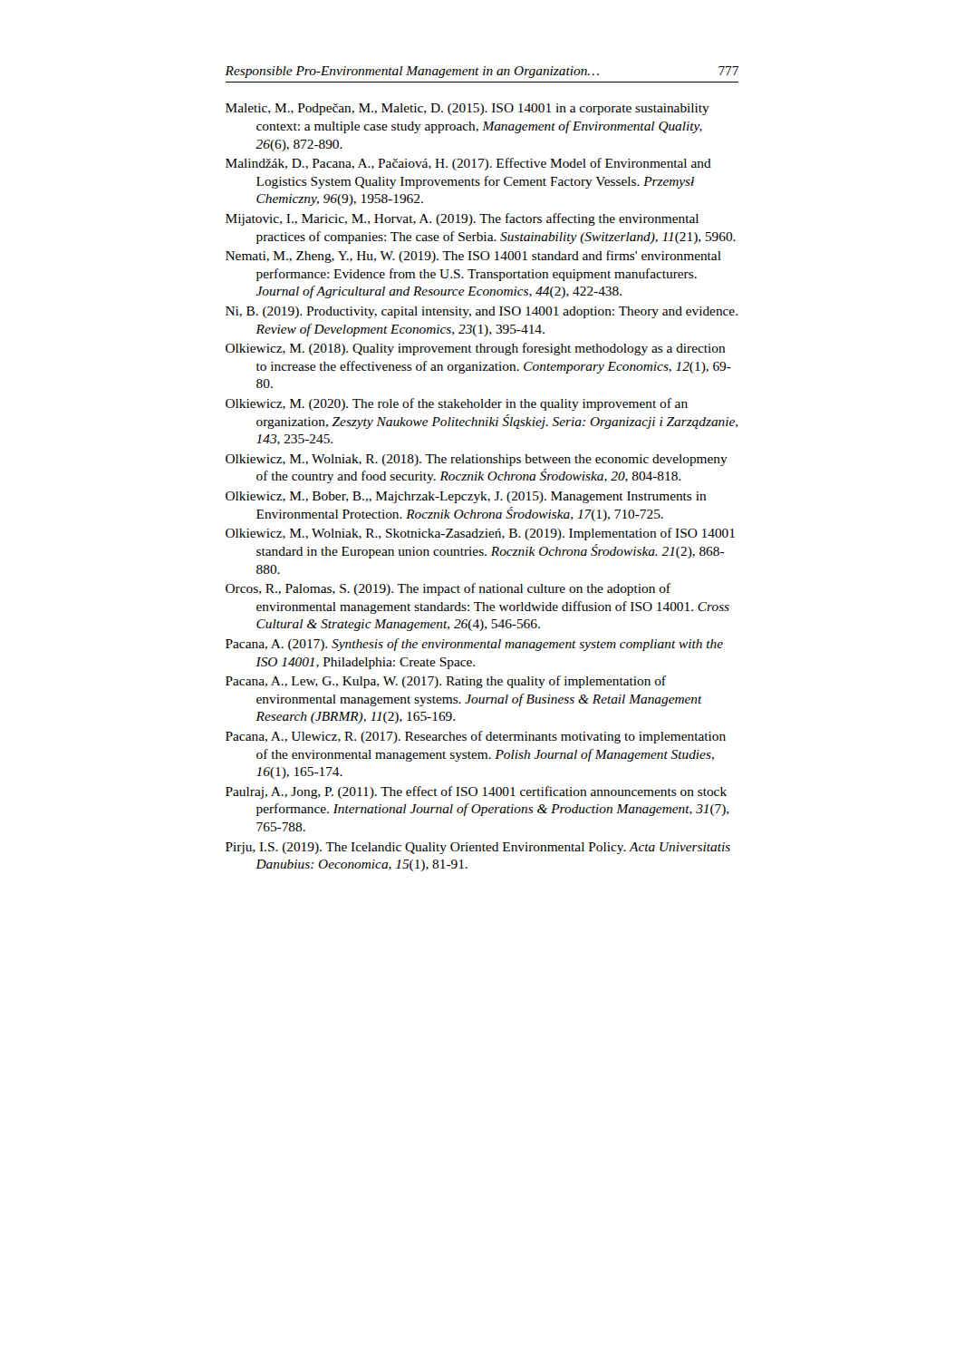Responsible Pro-Environmental Management in an Organization… 777
Maletic, M., Podpečan, M., Maletic, D. (2015). ISO 14001 in a corporate sustainability context: a multiple case study approach, Management of Environmental Quality, 26(6), 872-890.
Malindžák, D., Pacana, A., Pačaiová, H. (2017). Effective Model of Environmental and Logistics System Quality Improvements for Cement Factory Vessels. Przemysł Chemiczny, 96(9), 1958-1962.
Mijatovic, I., Maricic, M., Horvat, A. (2019). The factors affecting the environmental practices of companies: The case of Serbia. Sustainability (Switzerland), 11(21), 5960.
Nemati, M., Zheng, Y., Hu, W. (2019). The ISO 14001 standard and firms' environmental performance: Evidence from the U.S. Transportation equipment manufacturers. Journal of Agricultural and Resource Economics, 44(2), 422-438.
Ni, B. (2019). Productivity, capital intensity, and ISO 14001 adoption: Theory and evidence. Review of Development Economics, 23(1), 395-414.
Olkiewicz, M. (2018). Quality improvement through foresight methodology as a direction to increase the effectiveness of an organization. Contemporary Economics, 12(1), 69-80.
Olkiewicz, M. (2020). The role of the stakeholder in the quality improvement of an organization, Zeszyty Naukowe Politechniki Śląskiej. Seria: Organizacji i Zarządzanie, 143, 235-245.
Olkiewicz, M., Wolniak, R. (2018). The relationships between the economic developmeny of the country and food security. Rocznik Ochrona Środowiska, 20, 804-818.
Olkiewicz, M., Bober, B.,, Majchrzak-Lepczyk, J. (2015). Management Instruments in Environmental Protection. Rocznik Ochrona Środowiska, 17(1), 710-725.
Olkiewicz, M., Wolniak, R., Skotnicka-Zasadzień, B. (2019). Implementation of ISO 14001 standard in the European union countries. Rocznik Ochrona Środowiska. 21(2), 868-880.
Orcos, R., Palomas, S. (2019). The impact of national culture on the adoption of environmental management standards: The worldwide diffusion of ISO 14001. Cross Cultural & Strategic Management, 26(4), 546-566.
Pacana, A. (2017). Synthesis of the environmental management system compliant with the ISO 14001, Philadelphia: Create Space.
Pacana, A., Lew, G., Kulpa, W. (2017). Rating the quality of implementation of environmental management systems. Journal of Business & Retail Management Research (JBRMR), 11(2), 165-169.
Pacana, A., Ulewicz, R. (2017). Researches of determinants motivating to implementation of the environmental management system. Polish Journal of Management Studies, 16(1), 165-174.
Paulraj, A., Jong, P. (2011). The effect of ISO 14001 certification announcements on stock performance. International Journal of Operations & Production Management, 31(7), 765-788.
Pirju, I.S. (2019). The Icelandic Quality Oriented Environmental Policy. Acta Universitatis Danubius: Oeconomica, 15(1), 81-91.